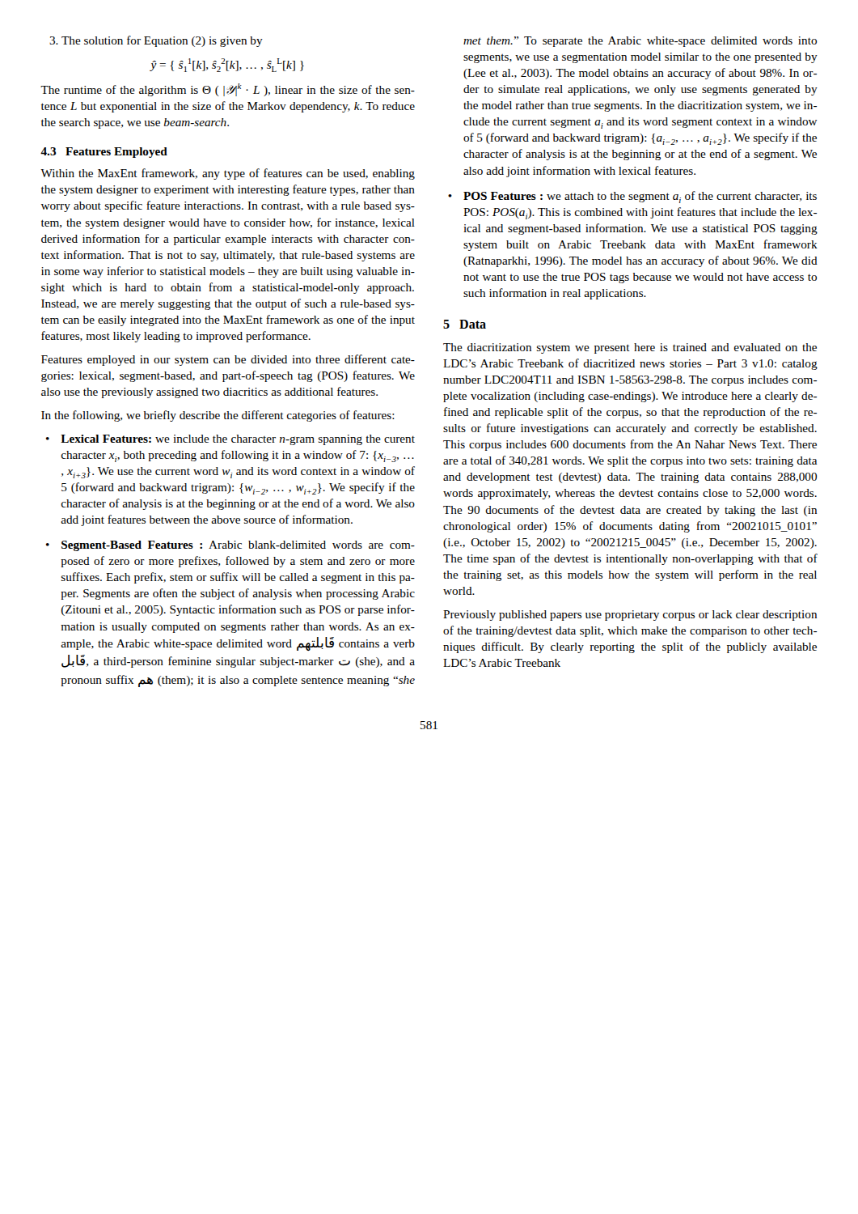The solution for Equation (2) is given by
ŷ = { ŝ11[k], ŝ22[k], … , ŝLL[k] }
The runtime of the algorithm is Θ ( |𝒴|k · L ), linear in the size of the sentence L but exponential in the size of the Markov dependency, k. To reduce the search space, we use beam-search.
4.3 Features Employed
Within the MaxEnt framework, any type of features can be used, enabling the system designer to experiment with interesting feature types, rather than worry about specific feature interactions. In contrast, with a rule based system, the system designer would have to consider how, for instance, lexical derived information for a particular example interacts with character context information. That is not to say, ultimately, that rule-based systems are in some way inferior to statistical models – they are built using valuable insight which is hard to obtain from a statistical-model-only approach. Instead, we are merely suggesting that the output of such a rule-based system can be easily integrated into the MaxEnt framework as one of the input features, most likely leading to improved performance.
Features employed in our system can be divided into three different categories: lexical, segment-based, and part-of-speech tag (POS) features. We also use the previously assigned two diacritics as additional features.
In the following, we briefly describe the different categories of features:
Lexical Features: we include the character n-gram spanning the curent character xi, both preceding and following it in a window of 7: {xi−3, … , xi+3}. We use the current word wi and its word context in a window of 5 (forward and backward trigram): {wi−2, … , wi+2}. We specify if the character of analysis is at the beginning or at the end of a word. We also add joint features between the above source of information.
Segment-Based Features : Arabic blank-delimited words are composed of zero or more prefixes, followed by a stem and zero or more suffixes. Each prefix, stem or suffix will be called a segment in this paper. Segments are often the subject of analysis when processing Arabic (Zitouni et al., 2005). Syntactic information such as POS or parse information is usually computed on segments rather than words. As an example, the Arabic white-space delimited word قَابلتهم contains a verb قَابل, a third-person feminine singular subject-marker ت (she), and a pronoun suffix هم (them); it is also a complete sentence meaning “she met them.” To separate the Arabic white-space delimited words into segments, we use a segmentation model similar to the one presented by (Lee et al., 2003). The model obtains an accuracy of about 98%. In order to simulate real applications, we only use segments generated by the model rather than true segments. In the diacritization system, we include the current segment ai and its word segment context in a window of 5 (forward and backward trigram): {ai−2, … , ai+2}. We specify if the character of analysis is at the beginning or at the end of a segment. We also add joint information with lexical features.
POS Features : we attach to the segment ai of the current character, its POS: POS(ai). This is combined with joint features that include the lexical and segment-based information. We use a statistical POS tagging system built on Arabic Treebank data with MaxEnt framework (Ratnaparkhi, 1996). The model has an accuracy of about 96%. We did not want to use the true POS tags because we would not have access to such information in real applications.
5 Data
The diacritization system we present here is trained and evaluated on the LDC’s Arabic Treebank of diacritized news stories – Part 3 v1.0: catalog number LDC2004T11 and ISBN 1-58563-298-8. The corpus includes complete vocalization (including case-endings). We introduce here a clearly defined and replicable split of the corpus, so that the reproduction of the results or future investigations can accurately and correctly be established. This corpus includes 600 documents from the An Nahar News Text. There are a total of 340,281 words. We split the corpus into two sets: training data and development test (devtest) data. The training data contains 288,000 words approximately, whereas the devtest contains close to 52,000 words. The 90 documents of the devtest data are created by taking the last (in chronological order) 15% of documents dating from “20021015_0101” (i.e., October 15, 2002) to “20021215_0045” (i.e., December 15, 2002). The time span of the devtest is intentionally non-overlapping with that of the training set, as this models how the system will perform in the real world.
Previously published papers use proprietary corpus or lack clear description of the training/devtest data split, which make the comparison to other techniques difficult. By clearly reporting the split of the publicly available LDC’s Arabic Treebank
581